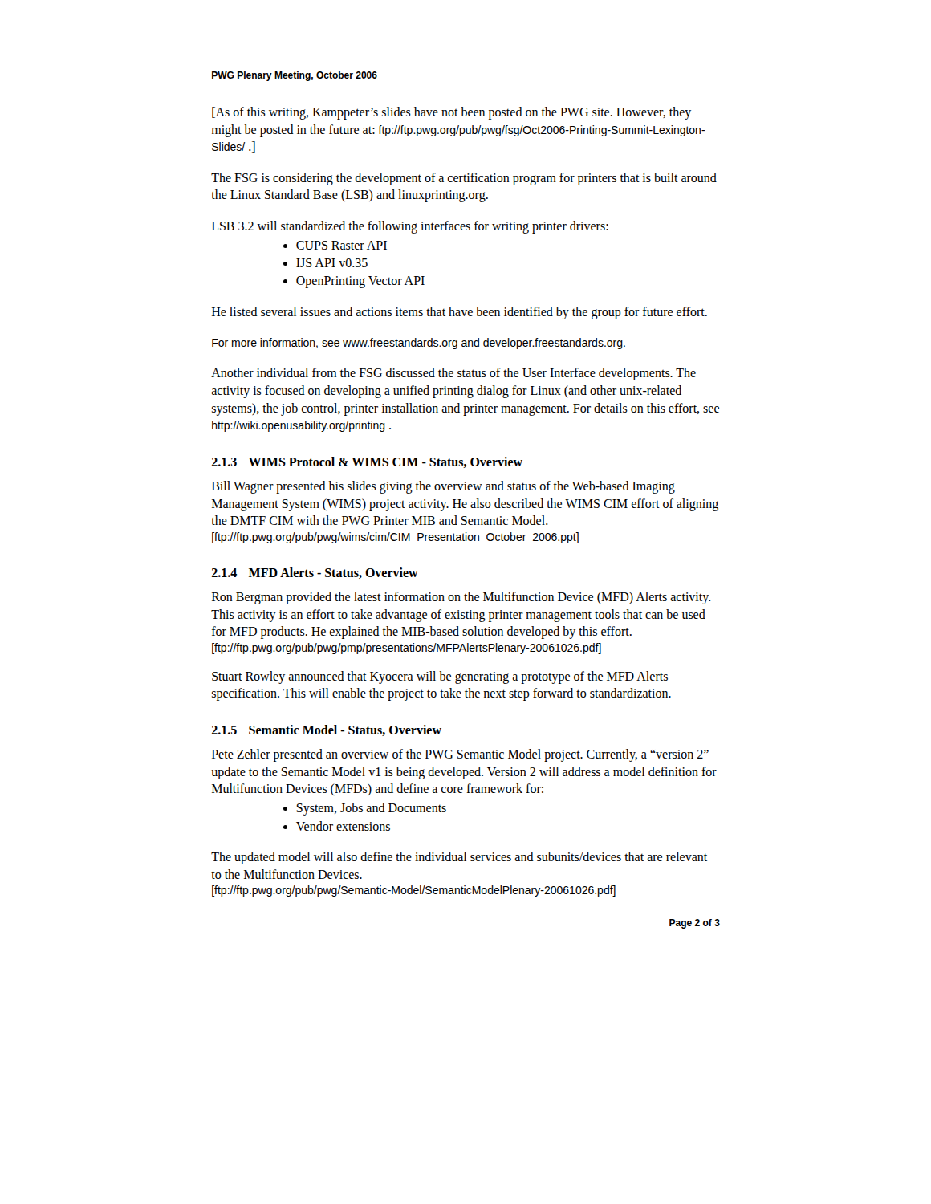PWG Plenary Meeting, October 2006
[As of this writing, Kamppeter’s slides have not been posted on the PWG site. However, they might be posted in the future at: ftp://ftp.pwg.org/pub/pwg/fsg/Oct2006-Printing-Summit-Lexington-Slides/ .]
The FSG is considering the development of a certification program for printers that is built around the Linux Standard Base (LSB) and linuxprinting.org.
LSB 3.2 will standardized the following interfaces for writing printer drivers:
CUPS Raster API
IJS API v0.35
OpenPrinting Vector API
He listed several issues and actions items that have been identified by the group for future effort.
For more information, see www.freestandards.org and developer.freestandards.org.
Another individual from the FSG discussed the status of the User Interface developments. The activity is focused on developing a unified printing dialog for Linux (and other unix-related systems), the job control, printer installation and printer management. For details on this effort, see http://wiki.openusability.org/printing .
2.1.3 WIMS Protocol & WIMS CIM - Status, Overview
Bill Wagner presented his slides giving the overview and status of the Web-based Imaging Management System (WIMS) project activity. He also described the WIMS CIM effort of aligning the DMTF CIM with the PWG Printer MIB and Semantic Model.
[ftp://ftp.pwg.org/pub/pwg/wims/cim/CIM_Presentation_October_2006.ppt]
2.1.4 MFD Alerts - Status, Overview
Ron Bergman provided the latest information on the Multifunction Device (MFD) Alerts activity. This activity is an effort to take advantage of existing printer management tools that can be used for MFD products. He explained the MIB-based solution developed by this effort.
[ftp://ftp.pwg.org/pub/pwg/pmp/presentations/MFPAlertsPlenary-20061026.pdf]
Stuart Rowley announced that Kyocera will be generating a prototype of the MFD Alerts specification. This will enable the project to take the next step forward to standardization.
2.1.5 Semantic Model - Status, Overview
Pete Zehler presented an overview of the PWG Semantic Model project. Currently, a “version 2” update to the Semantic Model v1 is being developed. Version 2 will address a model definition for Multifunction Devices (MFDs) and define a core framework for:
System, Jobs and Documents
Vendor extensions
The updated model will also define the individual services and subunits/devices that are relevant to the Multifunction Devices.
[ftp://ftp.pwg.org/pub/pwg/Semantic-Model/SemanticModelPlenary-20061026.pdf]
Page 2 of 3